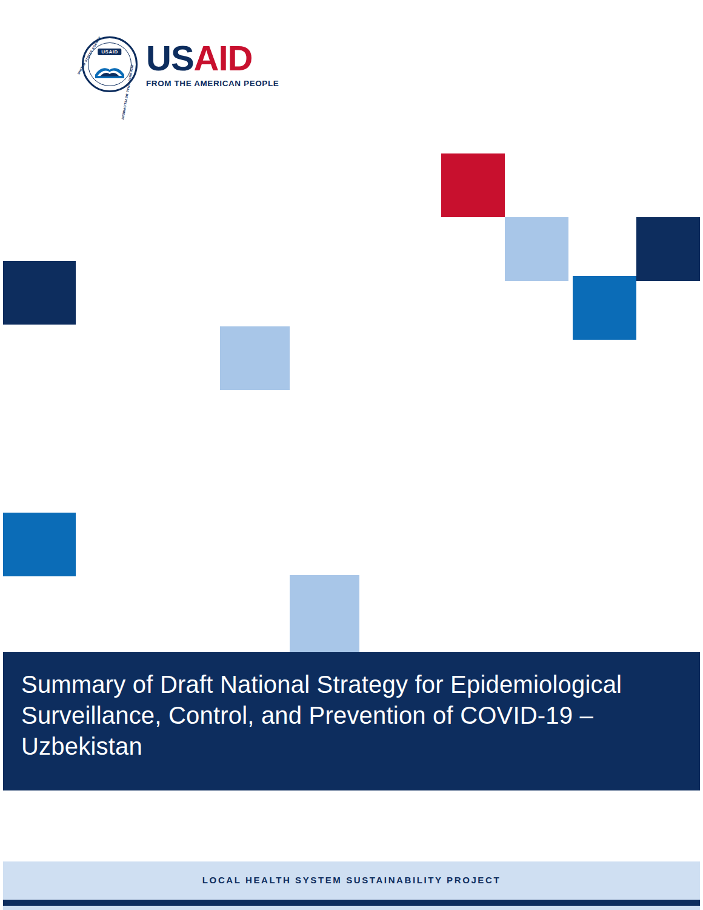USAID
UNITED STATES AGENCY INTERNATIONAL DEVELOPMENT
US AID
FROM THE AMERICAN PEOPLE
Summary of Draft National Strategy for Epidemiological Surveillance, Control, and Prevention of COVID-19 – Uzbekistan
LOCAL HEALTH SYSTEM SUSTAINABILITY PROJECT